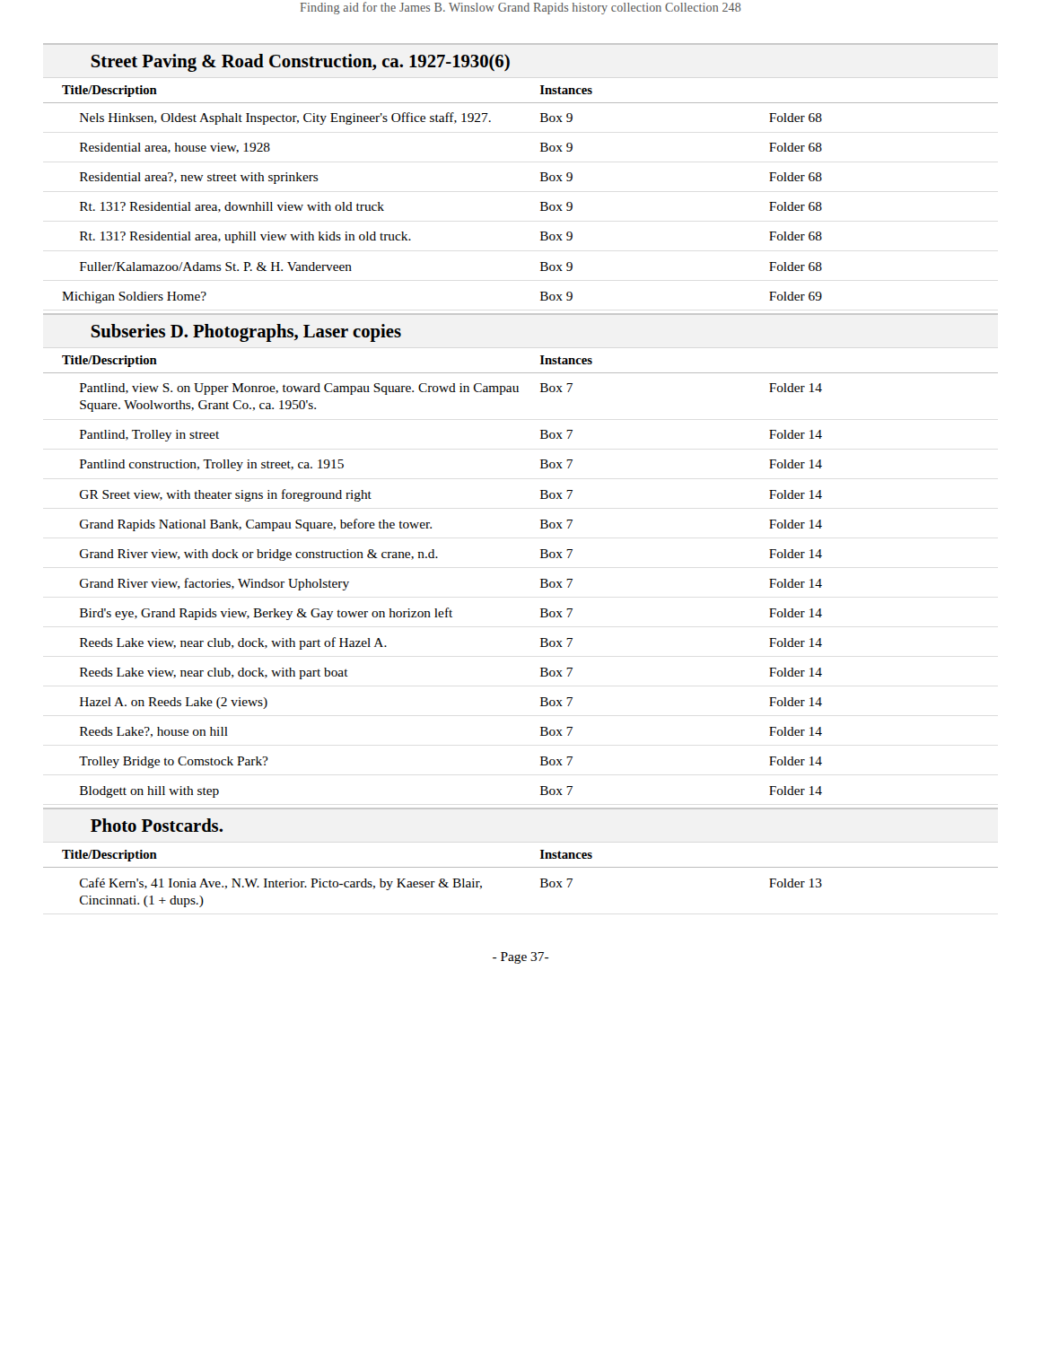Finding aid for the James B. Winslow Grand Rapids history collection Collection 248
Street Paving & Road Construction, ca. 1927-1930(6)
| Title/Description | Instances | |
| --- | --- | --- |
| Nels Hinksen, Oldest Asphalt Inspector, City Engineer's Office staff, 1927. | Box 9 | Folder 68 |
| Residential area, house view, 1928 | Box 9 | Folder 68 |
| Residential area?, new street with sprinkers | Box 9 | Folder 68 |
| Rt. 131? Residential area, downhill view with old truck | Box 9 | Folder 68 |
| Rt. 131? Residential area, uphill view with kids in old truck. | Box 9 | Folder 68 |
| Fuller/Kalamazoo/Adams St. P. & H. Vanderveen | Box 9 | Folder 68 |
| Michigan Soldiers Home? | Box 9 | Folder 69 |
Subseries D. Photographs, Laser copies
| Title/Description | Instances | |
| --- | --- | --- |
| Pantlind, view S. on Upper Monroe, toward Campau Square. Crowd in Campau Square. Woolworths, Grant Co., ca. 1950's. | Box 7 | Folder 14 |
| Pantlind, Trolley in street | Box 7 | Folder 14 |
| Pantlind construction, Trolley in street, ca. 1915 | Box 7 | Folder 14 |
| GR Sreet view, with theater signs in foreground right | Box 7 | Folder 14 |
| Grand Rapids National Bank, Campau Square, before the tower. | Box 7 | Folder 14 |
| Grand River view, with dock or bridge construction & crane, n.d. | Box 7 | Folder 14 |
| Grand River view, factories, Windsor Upholstery | Box 7 | Folder 14 |
| Bird's eye, Grand Rapids view, Berkey & Gay tower on horizon left | Box 7 | Folder 14 |
| Reeds Lake view, near club, dock, with part of Hazel A. | Box 7 | Folder 14 |
| Reeds Lake view, near club, dock, with part boat | Box 7 | Folder 14 |
| Hazel A. on Reeds Lake (2 views) | Box 7 | Folder 14 |
| Reeds Lake?, house on hill | Box 7 | Folder 14 |
| Trolley Bridge to Comstock Park? | Box 7 | Folder 14 |
| Blodgett on hill with step | Box 7 | Folder 14 |
Photo Postcards.
| Title/Description | Instances | |
| --- | --- | --- |
| Café Kern's, 41 Ionia Ave., N.W. Interior. Picto-cards, by Kaeser & Blair, Cincinnati. (1 + dups.) | Box 7 | Folder 13 |
- Page 37-